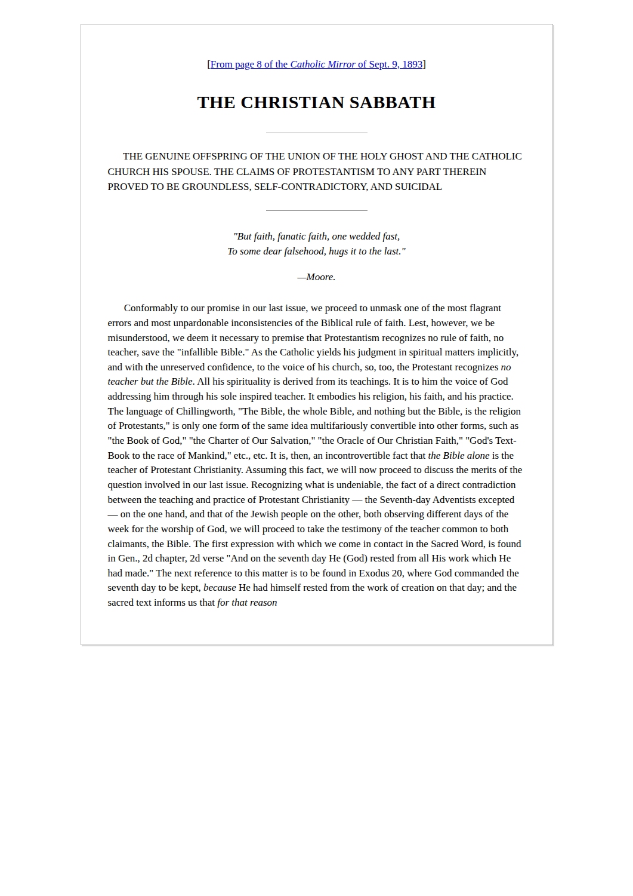[From page 8 of the Catholic Mirror of Sept. 9, 1893]
THE CHRISTIAN SABBATH
THE GENUINE OFFSPRING OF THE UNION OF THE HOLY GHOST AND THE CATHOLIC CHURCH HIS SPOUSE. THE CLAIMS OF PROTESTANTISM TO ANY PART THEREIN PROVED TO BE GROUNDLESS, SELF-CONTRADICTORY, AND SUICIDAL
"But faith, fanatic faith, one wedded fast,
To some dear falsehood, hugs it to the last."
—Moore.
Conformably to our promise in our last issue, we proceed to unmask one of the most flagrant errors and most unpardonable inconsistencies of the Biblical rule of faith. Lest, however, we be misunderstood, we deem it necessary to premise that Protestantism recognizes no rule of faith, no teacher, save the "infallible Bible." As the Catholic yields his judgment in spiritual matters implicitly, and with the unreserved confidence, to the voice of his church, so, too, the Protestant recognizes no teacher but the Bible. All his spirituality is derived from its teachings. It is to him the voice of God addressing him through his sole inspired teacher. It embodies his religion, his faith, and his practice. The language of Chillingworth, "The Bible, the whole Bible, and nothing but the Bible, is the religion of Protestants," is only one form of the same idea multifariously convertible into other forms, such as "the Book of God," "the Charter of Our Salvation," "the Oracle of Our Christian Faith," "God's Text-Book to the race of Mankind," etc., etc. It is, then, an incontrovertible fact that the Bible alone is the teacher of Protestant Christianity. Assuming this fact, we will now proceed to discuss the merits of the question involved in our last issue. Recognizing what is undeniable, the fact of a direct contradiction between the teaching and practice of Protestant Christianity — the Seventh-day Adventists excepted — on the one hand, and that of the Jewish people on the other, both observing different days of the week for the worship of God, we will proceed to take the testimony of the teacher common to both claimants, the Bible. The first expression with which we come in contact in the Sacred Word, is found in Gen., 2d chapter, 2d verse "And on the seventh day He (God) rested from all His work which He had made." The next reference to this matter is to be found in Exodus 20, where God commanded the seventh day to be kept, because He had himself rested from the work of creation on that day; and the sacred text informs us that for that reason